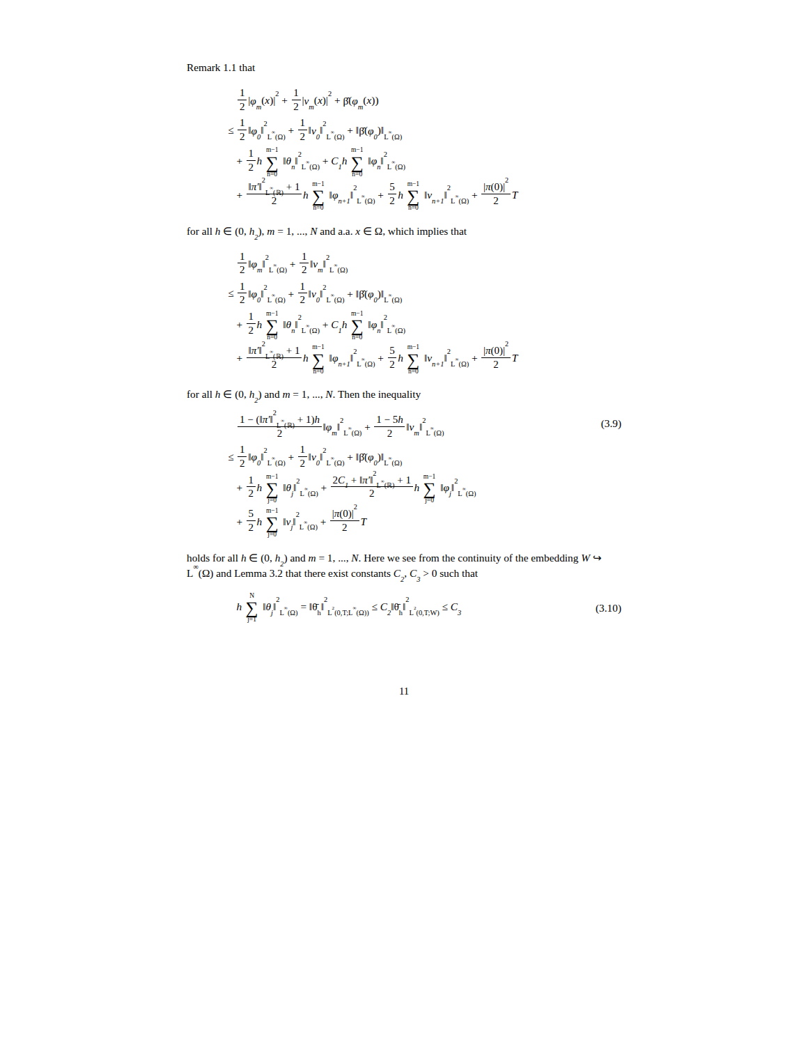Remark 1.1 that
| | 1 2 / φ m ( x )/ 2 + 1 2 / v m ( x )/ 2 + β̂ ( φ m ( x )) |
| ≤ | 1 2 ‖ φ 0 ‖ 2 L ∞ (Ω) + 1 2 ‖ v 0 ‖ 2 L ∞ (Ω) + ‖ β̂ ( φ 0 )‖ L ∞ (Ω) |
| | + 1 2 h m−1 ∑ n=0 ‖ θ n ‖ 2 L ∞ (Ω) + C 1 h m−1 ∑ n=0 ‖ φ n ‖ 2 L ∞ (Ω) |
| | + ‖ π′ ‖ 2 L ∞ (ℝ) + 1 2 h m−1 ∑ n=0 ‖ φ n+1 ‖ 2 L ∞ (Ω) + 5 2 h m−1 ∑ n=0 ‖ v n+1 ‖ 2 L ∞ (Ω) + / π (0)/ 2 2 T |
for all h ∈ (0, h2), m = 1, ..., N and a.a. x ∈ Ω, which implies that
| | 1 2 ‖ φ m ‖ 2 L ∞ (Ω) + 1 2 ‖ v m ‖ 2 L ∞ (Ω) |
| ≤ | 1 2 ‖ φ 0 ‖ 2 L ∞ (Ω) + 1 2 ‖ v 0 ‖ 2 L ∞ (Ω) + ‖ β̂ ( φ 0 )‖ L ∞ (Ω) |
| | + 1 2 h m−1 ∑ n=0 ‖ θ n ‖ 2 L ∞ (Ω) + C 1 h m−1 ∑ n=0 ‖ φ n ‖ 2 L ∞ (Ω) |
| | + ‖ π′ ‖ 2 L ∞ (ℝ) + 1 2 h m−1 ∑ n=0 ‖ φ n+1 ‖ 2 L ∞ (Ω) + 5 2 h m−1 ∑ n=0 ‖ v n+1 ‖ 2 L ∞ (Ω) + / π (0)/ 2 2 T |
for all h ∈ (0, h2) and m = 1, ..., N. Then the inequality
(3.9)
| | 1 − (‖ π′ ‖ 2 L ∞ (ℝ) + 1) h 2 ‖ φ m ‖ 2 L ∞ (Ω) + 1 − 5 h 2 ‖ v m ‖ 2 L ∞ (Ω) |
| ≤ | 1 2 ‖ φ 0 ‖ 2 L ∞ (Ω) + 1 2 ‖ v 0 ‖ 2 L ∞ (Ω) + ‖ β̂ ( φ 0 )‖ L ∞ (Ω) |
| | + 1 2 h m−1 ∑ j=0 ‖ θ j ‖ 2 L ∞ (Ω) + 2 C 1 + ‖ π′ ‖ 2 L ∞ (ℝ) + 1 2 h m−1 ∑ j=0 ‖ φ j ‖ 2 L ∞ (Ω) |
| | + 5 2 h m−1 ∑ j=0 ‖ v j ‖ 2 L ∞ (Ω) + / π (0)/ 2 2 T |
holds for all h ∈ (0, h2) and m = 1, ..., N. Here we see from the continuity of the embedding W ↪ L∞(Ω) and Lemma 3.2 that there exist constants C2, C3 > 0 such that
(3.10)
| | h N ∑ j=1 ‖ θ j ‖ 2 L ∞ (Ω) = ‖ θ̄ h ‖ 2 L 2 (0,T;L ∞ (Ω)) ≤ C 2 ‖ θ̄ h ‖ 2 L 2 (0,T;W) ≤ C 3 |
11